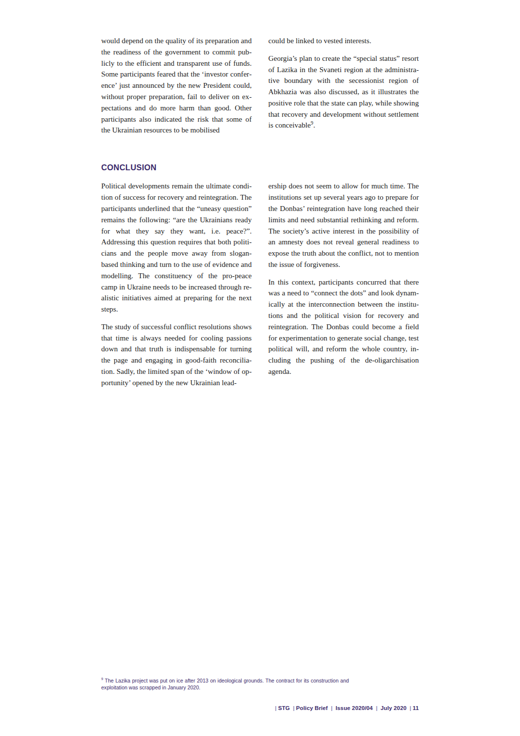would depend on the quality of its preparation and the readiness of the government to commit publicly to the efficient and transparent use of funds. Some participants feared that the ‘investor conference’ just announced by the new President could, without proper preparation, fail to deliver on expectations and do more harm than good. Other participants also indicated the risk that some of the Ukrainian resources to be mobilised
could be linked to vested interests.
Georgia’s plan to create the “special status” resort of Lazika in the Svaneti region at the administrative boundary with the secessionist region of Abkhazia was also discussed, as it illustrates the positive role that the state can play, while showing that recovery and development without settlement is conceivable9.
CONCLUSION
Political developments remain the ultimate condition of success for recovery and reintegration. The participants underlined that the “uneasy question” remains the following: “are the Ukrainians ready for what they say they want, i.e. peace?”. Addressing this question requires that both politicians and the people move away from slogan-based thinking and turn to the use of evidence and modelling. The constituency of the pro-peace camp in Ukraine needs to be increased through realistic initiatives aimed at preparing for the next steps.
The study of successful conflict resolutions shows that time is always needed for cooling passions down and that truth is indispensable for turning the page and engaging in good-faith reconciliation. Sadly, the limited span of the ‘window of opportunity’ opened by the new Ukrainian lead-
ership does not seem to allow for much time. The institutions set up several years ago to prepare for the Donbas’ reintegration have long reached their limits and need substantial rethinking and reform. The society’s active interest in the possibility of an amnesty does not reveal general readiness to expose the truth about the conflict, not to mention the issue of forgiveness.
In this context, participants concurred that there was a need to “connect the dots” and look dynamically at the interconnection between the institutions and the political vision for recovery and reintegration. The Donbas could become a field for experimentation to generate social change, test political will, and reform the whole country, including the pushing of the de-oligarchisation agenda.
9 The Lazika project was put on ice after 2013 on ideological grounds. The contract for its construction and exploitation was scrapped in January 2020.
|STG |Policy Brief | Issue 2020/04 | July 2020 |11